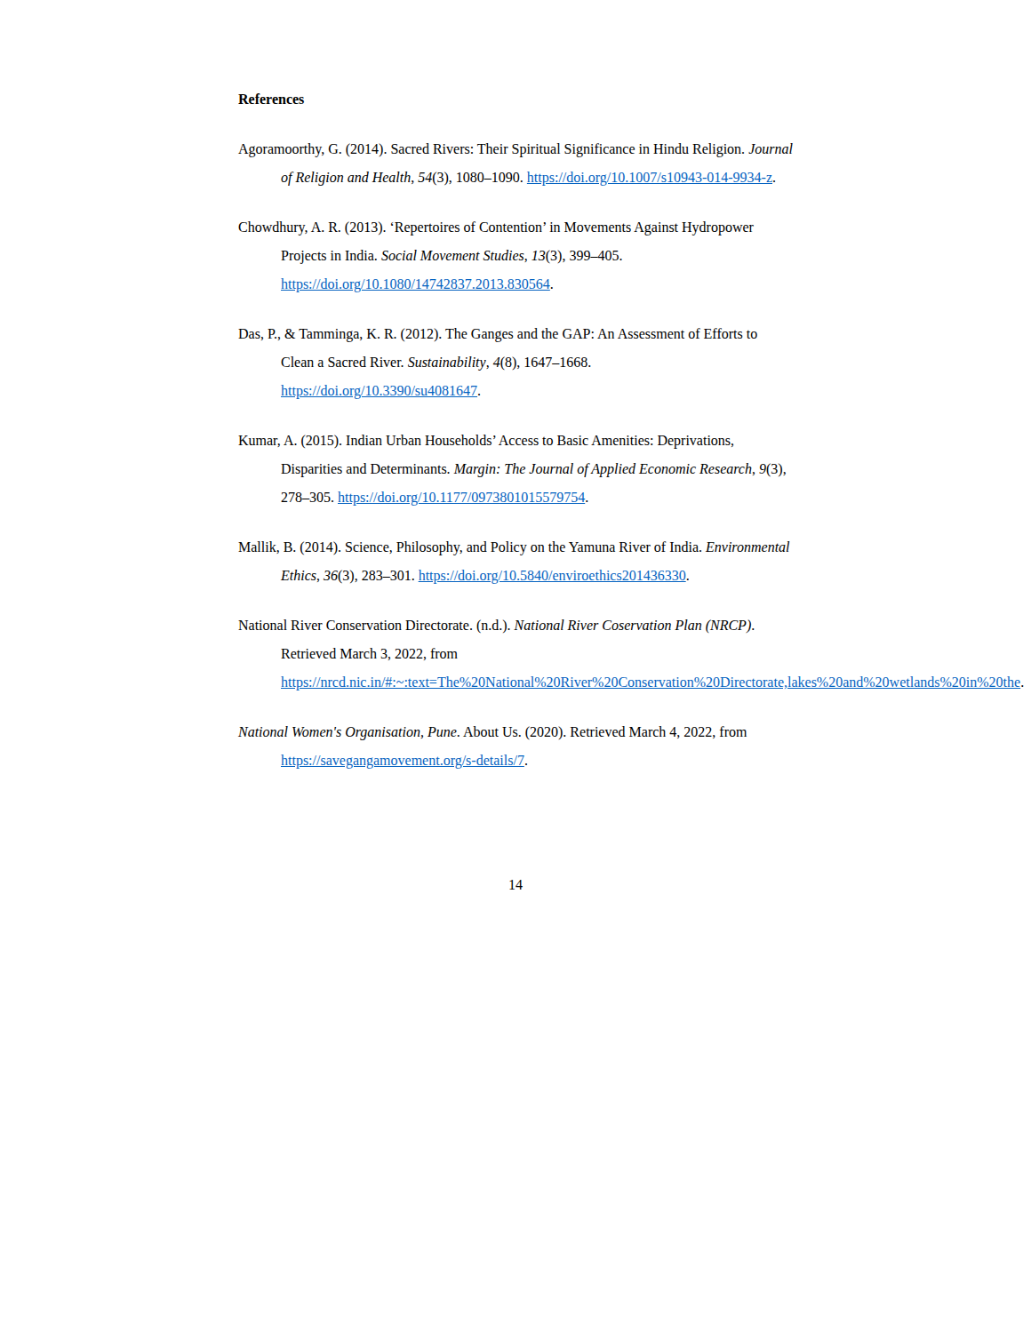References
Agoramoorthy, G. (2014). Sacred Rivers: Their Spiritual Significance in Hindu Religion. Journal of Religion and Health, 54(3), 1080–1090. https://doi.org/10.1007/s10943-014-9934-z.
Chowdhury, A. R. (2013). ‘Repertoires of Contention’ in Movements Against Hydropower Projects in India. Social Movement Studies, 13(3), 399–405. https://doi.org/10.1080/14742837.2013.830564.
Das, P., & Tamminga, K. R. (2012). The Ganges and the GAP: An Assessment of Efforts to Clean a Sacred River. Sustainability, 4(8), 1647–1668. https://doi.org/10.3390/su4081647.
Kumar, A. (2015). Indian Urban Households’ Access to Basic Amenities: Deprivations, Disparities and Determinants. Margin: The Journal of Applied Economic Research, 9(3), 278–305. https://doi.org/10.1177/0973801015579754.
Mallik, B. (2014). Science, Philosophy, and Policy on the Yamuna River of India. Environmental Ethics, 36(3), 283–301. https://doi.org/10.5840/enviroethics201436330.
National River Conservation Directorate. (n.d.). National River Coservation Plan (NRCP). Retrieved March 3, 2022, from https://nrcd.nic.in/#:~:text=The%20National%20River%20Conservation%20Directorate,lakes%20and%20wetlands%20in%20the.
National Women's Organisation, Pune. About Us. (2020). Retrieved March 4, 2022, from https://savegangamovement.org/s-details/7.
14